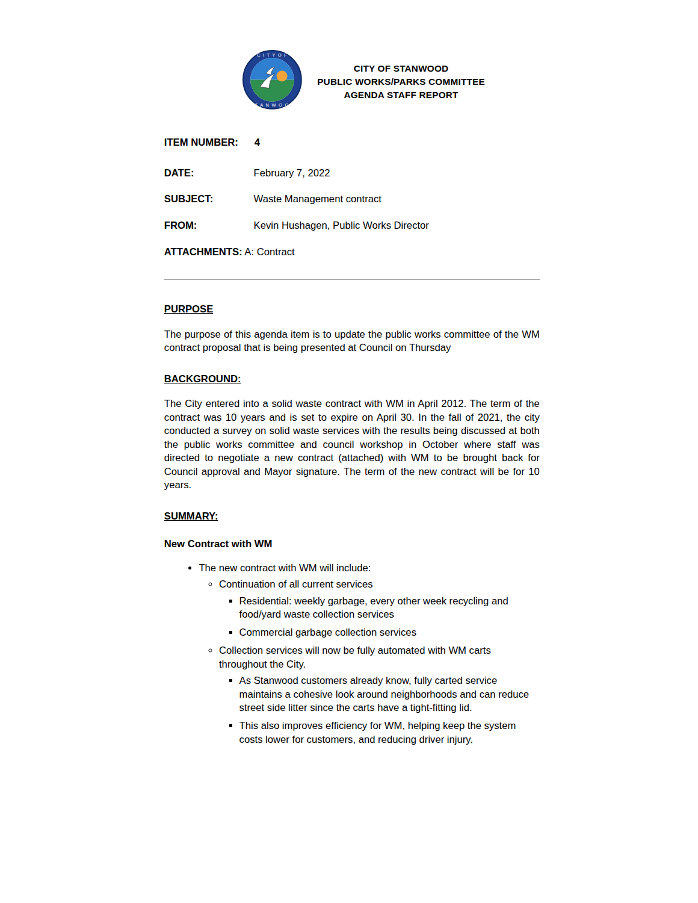C I T Y O F S T A N W O O D
CITY OF STANWOOD
PUBLIC WORKS/PARKS COMMITTEE
AGENDA STAFF REPORT
ITEM NUMBER:4
DATE:
February 7, 2022
SUBJECT:
Waste Management contract
FROM:
Kevin Hushagen, Public Works Director
ATTACHMENTS: A: Contract
PURPOSE
The purpose of this agenda item is to update the public works committee of the WM contract proposal that is being presented at Council on Thursday
BACKGROUND:
The City entered into a solid waste contract with WM in April 2012. The term of the contract was 10 years and is set to expire on April 30. In the fall of 2021, the city conducted a survey on solid waste services with the results being discussed at both the public works committee and council workshop in October where staff was directed to negotiate a new contract (attached) with WM to be brought back for Council approval and Mayor signature. The term of the new contract will be for 10 years.
SUMMARY:
New Contract with WM
The new contract with WM will include:
Continuation of all current services
Residential: weekly garbage, every other week recycling and food/yard waste collection services
Commercial garbage collection services
Collection services will now be fully automated with WM carts throughout the City.
As Stanwood customers already know, fully carted service maintains a cohesive look around neighborhoods and can reduce street side litter since the carts have a tight-fitting lid.
This also improves efficiency for WM, helping keep the system costs lower for customers, and reducing driver injury.